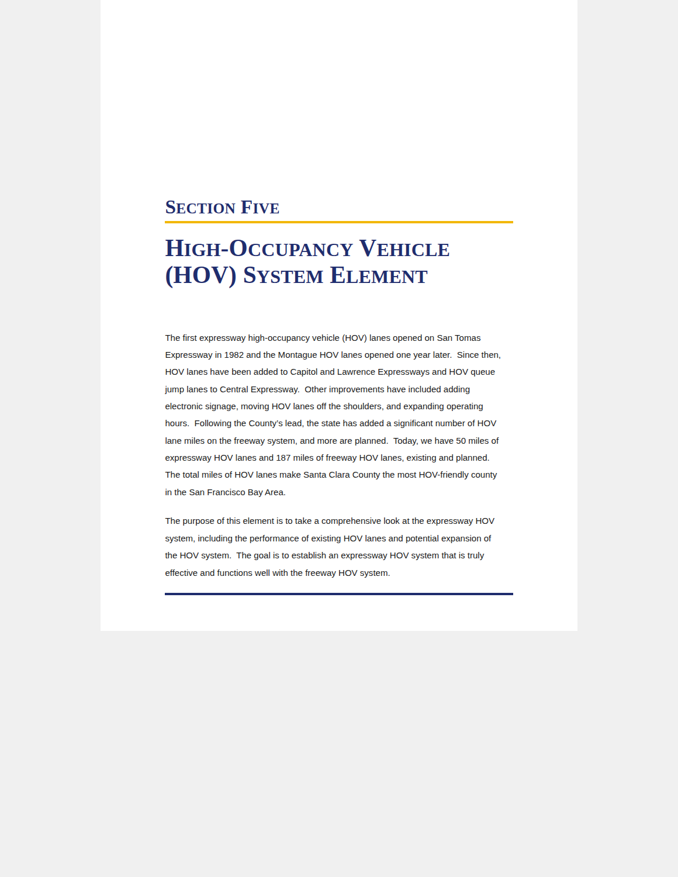SECTION FIVE
HIGH-OCCUPANCY VEHICLE
(HOV) SYSTEM ELEMENT
The first expressway high-occupancy vehicle (HOV) lanes opened on San Tomas Expressway in 1982 and the Montague HOV lanes opened one year later. Since then, HOV lanes have been added to Capitol and Lawrence Expressways and HOV queue jump lanes to Central Expressway. Other improvements have included adding electronic signage, moving HOV lanes off the shoulders, and expanding operating hours. Following the County’s lead, the state has added a significant number of HOV lane miles on the freeway system, and more are planned. Today, we have 50 miles of expressway HOV lanes and 187 miles of freeway HOV lanes, existing and planned. The total miles of HOV lanes make Santa Clara County the most HOV-friendly county in the San Francisco Bay Area.
The purpose of this element is to take a comprehensive look at the expressway HOV system, including the performance of existing HOV lanes and potential expansion of the HOV system. The goal is to establish an expressway HOV system that is truly effective and functions well with the freeway HOV system.